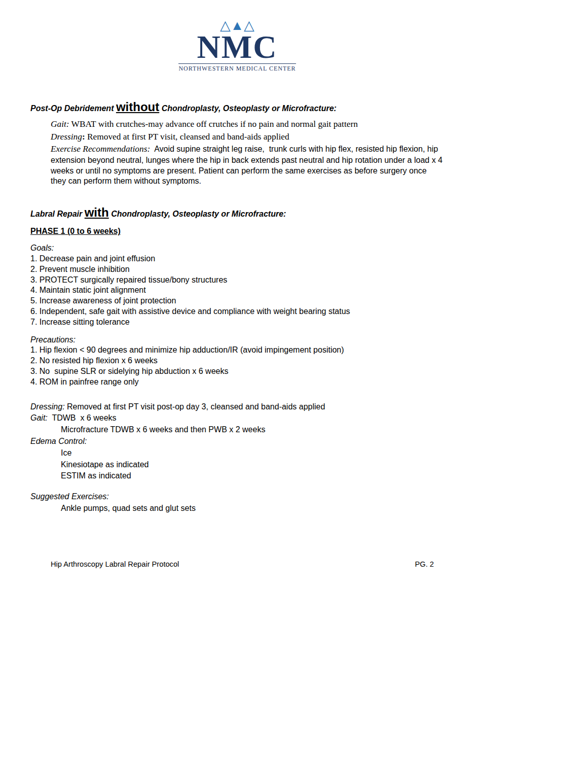△▲△
NMC
NORTHWESTERN MEDICAL CENTER
Post-Op Debridement without Chondroplasty, Osteoplasty or Microfracture:
Gait: WBAT with crutches-may advance off crutches if no pain and normal gait pattern
Dressing: Removed at first PT visit, cleansed and band-aids applied
Exercise Recommendations: Avoid supine straight leg raise, trunk curls with hip flex, resisted hip flexion, hip extension beyond neutral, lunges where the hip in back extends past neutral and hip rotation under a load x 4 weeks or until no symptoms are present. Patient can perform the same exercises as before surgery once they can perform them without symptoms.
Labral Repair with Chondroplasty, Osteoplasty or Microfracture:
PHASE 1 (0 to 6 weeks)
Goals:
1. Decrease pain and joint effusion
2. Prevent muscle inhibition
3. PROTECT surgically repaired tissue/bony structures
4. Maintain static joint alignment
5. Increase awareness of joint protection
6. Independent, safe gait with assistive device and compliance with weight bearing status
7. Increase sitting tolerance
Precautions:
1. Hip flexion < 90 degrees and minimize hip adduction/IR (avoid impingement position)
2. No resisted hip flexion x 6 weeks
3. No supine SLR or sidelying hip abduction x 6 weeks
4. ROM in painfree range only
Dressing: Removed at first PT visit post-op day 3, cleansed and band-aids applied
Gait: TDWB x 6 weeks
Microfracture TDWB x 6 weeks and then PWB x 2 weeks
Edema Control:
Ice
Kinesiotape as indicated
ESTIM as indicated
Suggested Exercises:
Ankle pumps, quad sets and glut sets
Hip Arthroscopy Labral Repair Protocol PG. 2